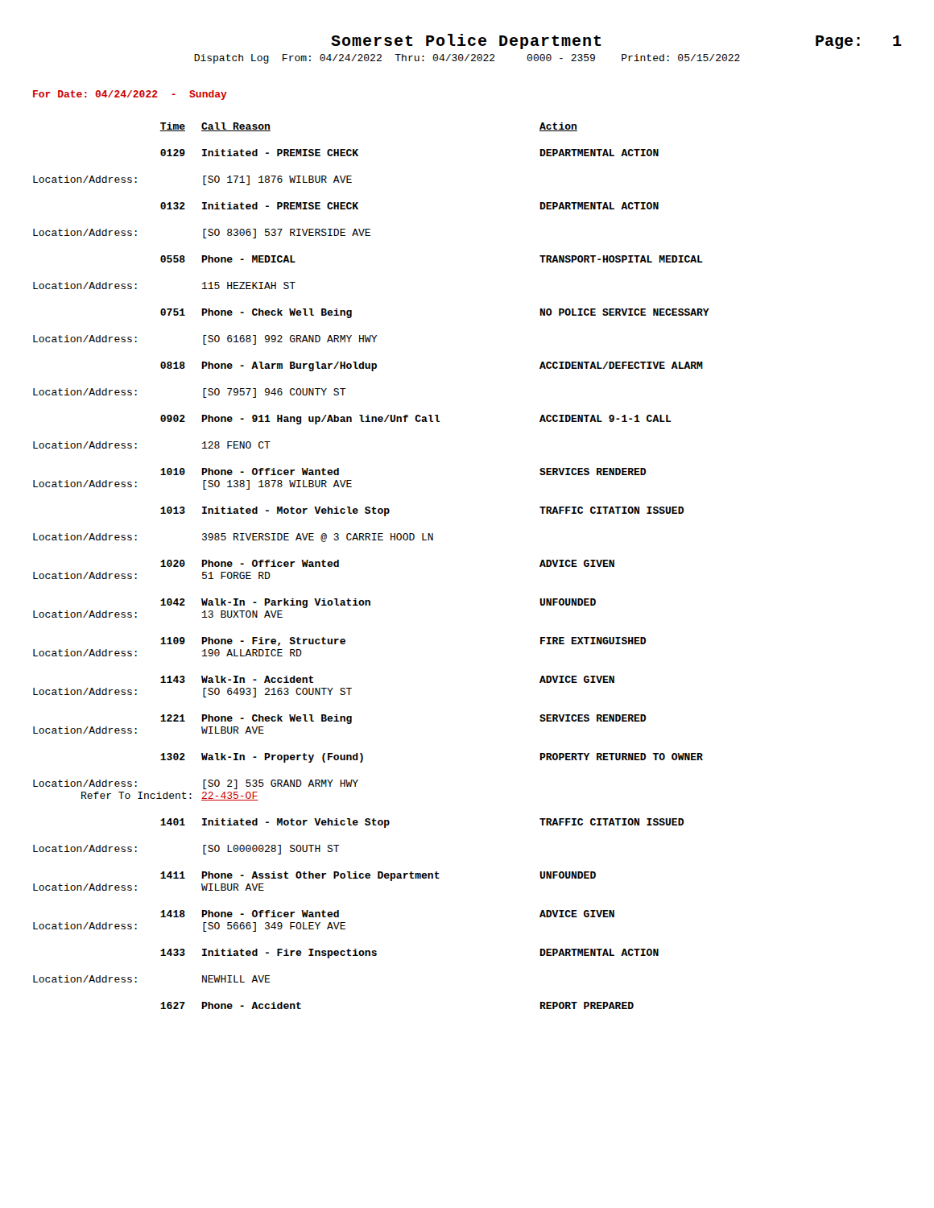Page: 1
Somerset Police Department
Dispatch Log From: 04/24/2022 Thru: 04/30/2022 0000 - 2359 Printed: 05/15/2022
For Date: 04/24/2022 - Sunday
| Time | Call Reason | Action |
| 0129 | Initiated - PREMISE CHECK | DEPARTMENTAL ACTION |
| Location/Address: | [SO 171] 1876 WILBUR AVE |
| 0132 | Initiated - PREMISE CHECK | DEPARTMENTAL ACTION |
| Location/Address: | [SO 8306] 537 RIVERSIDE AVE |
| 0558 | Phone - MEDICAL | TRANSPORT-HOSPITAL MEDICAL |
| Location/Address: | 115 HEZEKIAH ST |
| 0751 | Phone - Check Well Being | NO POLICE SERVICE NECESSARY |
| Location/Address: | [SO 6168] 992 GRAND ARMY HWY |
| 0818 | Phone - Alarm Burglar/Holdup | ACCIDENTAL/DEFECTIVE ALARM |
| Location/Address: | [SO 7957] 946 COUNTY ST |
| 0902 | Phone - 911 Hang up/Aban line/Unf Call | ACCIDENTAL 9-1-1 CALL |
| Location/Address: | 128 FENO CT |
| 1010 | Phone - Officer Wanted | SERVICES RENDERED |
| Location/Address: | [SO 138] 1878 WILBUR AVE |
| 1013 | Initiated - Motor Vehicle Stop | TRAFFIC CITATION ISSUED |
| Location/Address: | 3985 RIVERSIDE AVE @ 3 CARRIE HOOD LN |
| 1020 | Phone - Officer Wanted | ADVICE GIVEN |
| Location/Address: | 51 FORGE RD |
| 1042 | Walk-In - Parking Violation | UNFOUNDED |
| Location/Address: | 13 BUXTON AVE |
| 1109 | Phone - Fire, Structure | FIRE EXTINGUISHED |
| Location/Address: | 190 ALLARDICE RD |
| 1143 | Walk-In - Accident | ADVICE GIVEN |
| Location/Address: | [SO 6493] 2163 COUNTY ST |
| 1221 | Phone - Check Well Being | SERVICES RENDERED |
| Location/Address: | WILBUR AVE |
| 1302 | Walk-In - Property (Found) | PROPERTY RETURNED TO OWNER |
| Location/Address: | [SO 2] 535 GRAND ARMY HWY |
| Refer To Incident: | 22-435-OF |
| 1401 | Initiated - Motor Vehicle Stop | TRAFFIC CITATION ISSUED |
| Location/Address: | [SO L0000028] SOUTH ST |
| 1411 | Phone - Assist Other Police Department | UNFOUNDED |
| Location/Address: | WILBUR AVE |
| 1418 | Phone - Officer Wanted | ADVICE GIVEN |
| Location/Address: | [SO 5666] 349 FOLEY AVE |
| 1433 | Initiated - Fire Inspections | DEPARTMENTAL ACTION |
| Location/Address: | NEWHILL AVE |
| 1627 | Phone - Accident | REPORT PREPARED |